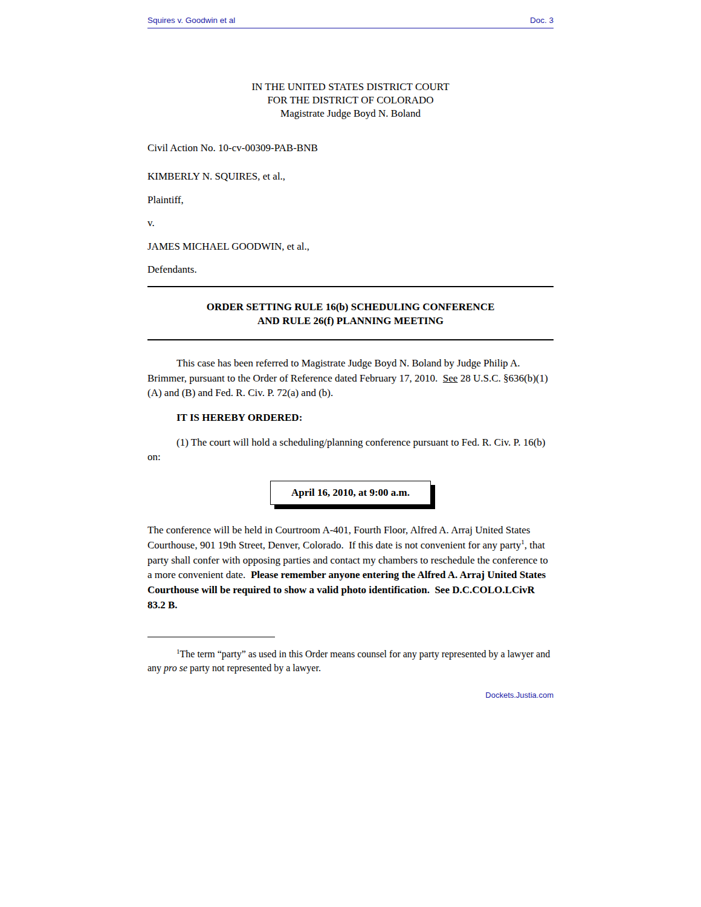Squires v. Goodwin et al Doc. 3
IN THE UNITED STATES DISTRICT COURT
FOR THE DISTRICT OF COLORADO
Magistrate Judge Boyd N. Boland
Civil Action No. 10-cv-00309-PAB-BNB
KIMBERLY N. SQUIRES, et al.,
Plaintiff,
v.
JAMES MICHAEL GOODWIN, et al.,
Defendants.
ORDER SETTING RULE 16(b) SCHEDULING CONFERENCE
AND RULE 26(f) PLANNING MEETING
This case has been referred to Magistrate Judge Boyd N. Boland by Judge Philip A. Brimmer, pursuant to the Order of Reference dated February 17, 2010. See 28 U.S.C. §636(b)(1)(A) and (B) and Fed. R. Civ. P. 72(a) and (b).
IT IS HEREBY ORDERED:
(1) The court will hold a scheduling/planning conference pursuant to Fed. R. Civ. P. 16(b) on:
April 16, 2010, at 9:00 a.m.
The conference will be held in Courtroom A-401, Fourth Floor, Alfred A. Arraj United States Courthouse, 901 19th Street, Denver, Colorado. If this date is not convenient for any party1, that party shall confer with opposing parties and contact my chambers to reschedule the conference to a more convenient date. Please remember anyone entering the Alfred A. Arraj United States Courthouse will be required to show a valid photo identification. See D.C.COLO.LCivR 83.2 B.
1The term “party” as used in this Order means counsel for any party represented by a lawyer and any pro se party not represented by a lawyer.
Dockets.Justia.com